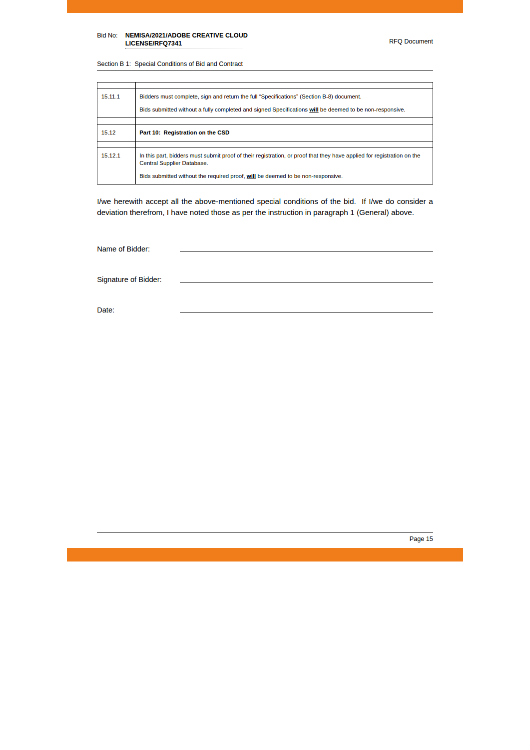Bid No:
NEMISA/2021/ADOBE CREATIVE CLOUD
LICENSE/RFQ7341
RFQ Document
Section B 1: Special Conditions of Bid and Contract
| 15.11.1 | Bidders must complete, sign and return the full “Specifications” (Section B-8) document. Bids submitted without a fully completed and signed Specifications will be deemed to be non-responsive. |
| 15.12 | Part 10: Registration on the CSD |
| 15.12.1 | In this part, bidders must submit proof of their registration, or proof that they have applied for registration on the Central Supplier Database. Bids submitted without the required proof, will be deemed to be non-responsive. |
I/we herewith accept all the above-mentioned special conditions of the bid. If I/we do consider a deviation therefrom, I have noted those as per the instruction in paragraph 1 (General) above.
Name of Bidder:
Signature of Bidder:
Date:
Page 15